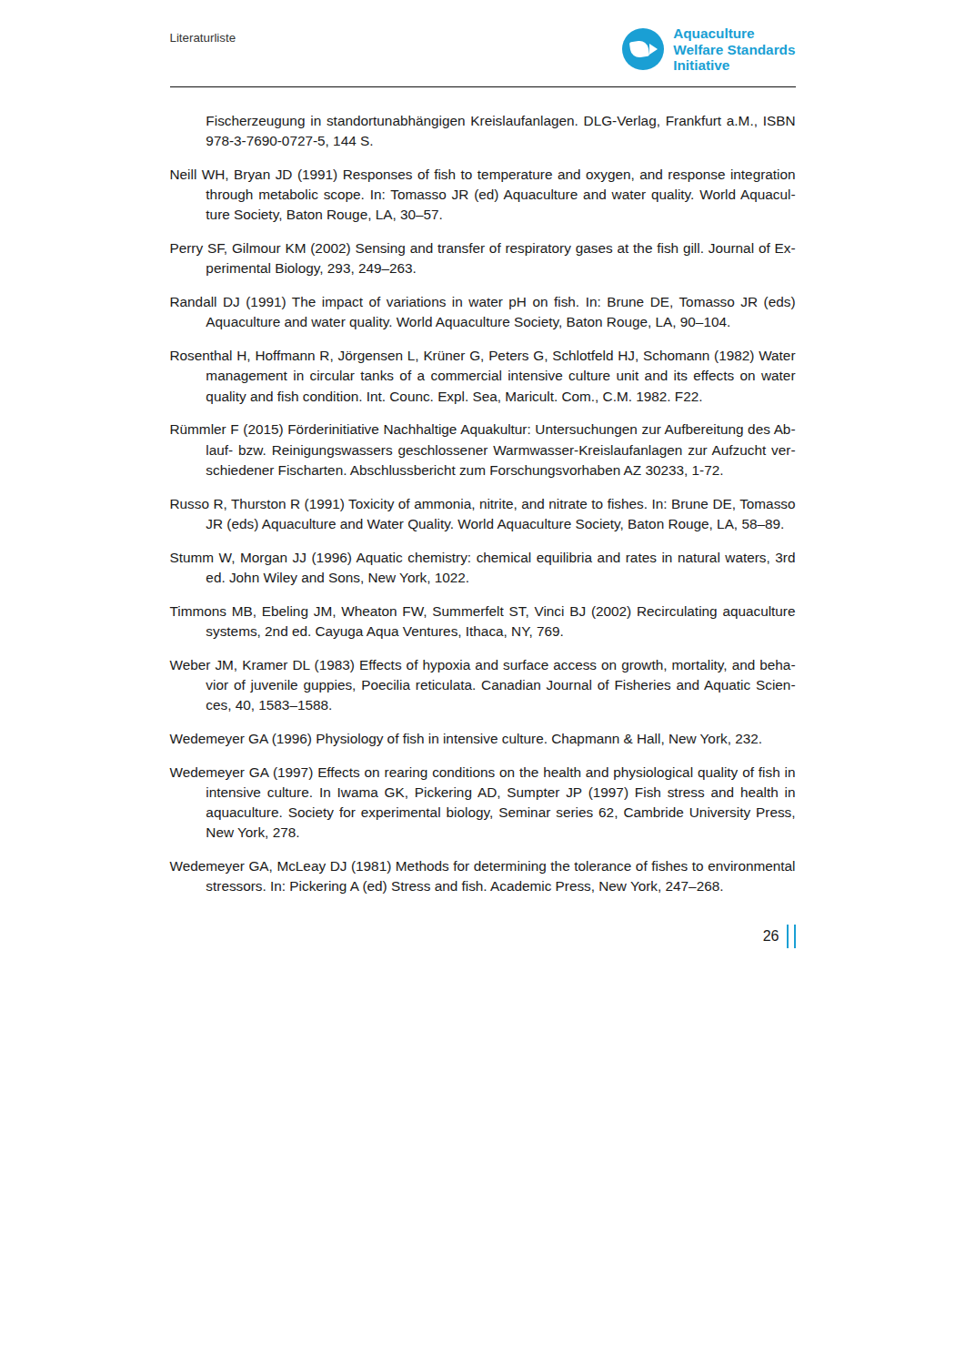Literaturliste
Aquaculture
Welfare Standards
Initiative
Fischerzeugung in standortunabhängigen Kreislaufanlagen. DLG-Verlag, Frankfurt a.M., ISBN 978-3-7690-0727-5, 144 S.
Neill WH, Bryan JD (1991) Responses of fish to temperature and oxygen, and response integration through metabolic scope. In: Tomasso JR (ed) Aquaculture and water quality. World Aquaculture Society, Baton Rouge, LA, 30–57.
Perry SF, Gilmour KM (2002) Sensing and transfer of respiratory gases at the fish gill. Journal of Experimental Biology, 293, 249–263.
Randall DJ (1991) The impact of variations in water pH on fish. In: Brune DE, Tomasso JR (eds) Aquaculture and water quality. World Aquaculture Society, Baton Rouge, LA, 90–104.
Rosenthal H, Hoffmann R, Jörgensen L, Krüner G, Peters G, Schlotfeld HJ, Schomann (1982) Water management in circular tanks of a commercial intensive culture unit and its effects on water quality and fish condition. Int. Counc. Expl. Sea, Maricult. Com., C.M. 1982. F22.
Rümmler F (2015) Förderinitiative Nachhaltige Aquakultur: Untersuchungen zur Aufbereitung des Ablauf- bzw. Reinigungswassers geschlossener Warmwasser-Kreislaufanlagen zur Aufzucht verschiedener Fischarten. Abschlussbericht zum Forschungsvorhaben AZ 30233, 1-72.
Russo R, Thurston R (1991) Toxicity of ammonia, nitrite, and nitrate to fishes. In: Brune DE, Tomasso JR (eds) Aquaculture and Water Quality. World Aquaculture Society, Baton Rouge, LA, 58–89.
Stumm W, Morgan JJ (1996) Aquatic chemistry: chemical equilibria and rates in natural waters, 3rd ed. John Wiley and Sons, New York, 1022.
Timmons MB, Ebeling JM, Wheaton FW, Summerfelt ST, Vinci BJ (2002) Recirculating aquaculture systems, 2nd ed. Cayuga Aqua Ventures, Ithaca, NY, 769.
Weber JM, Kramer DL (1983) Effects of hypoxia and surface access on growth, mortality, and behavior of juvenile guppies, Poecilia reticulata. Canadian Journal of Fisheries and Aquatic Sciences, 40, 1583–1588.
Wedemeyer GA (1996) Physiology of fish in intensive culture. Chapmann & Hall, New York, 232.
Wedemeyer GA (1997) Effects on rearing conditions on the health and physiological quality of fish in intensive culture. In Iwama GK, Pickering AD, Sumpter JP (1997) Fish stress and health in aquaculture. Society for experimental biology, Seminar series 62, Cambride University Press, New York, 278.
Wedemeyer GA, McLeay DJ (1981) Methods for determining the tolerance of fishes to environmental stressors. In: Pickering A (ed) Stress and fish. Academic Press, New York, 247–268.
26